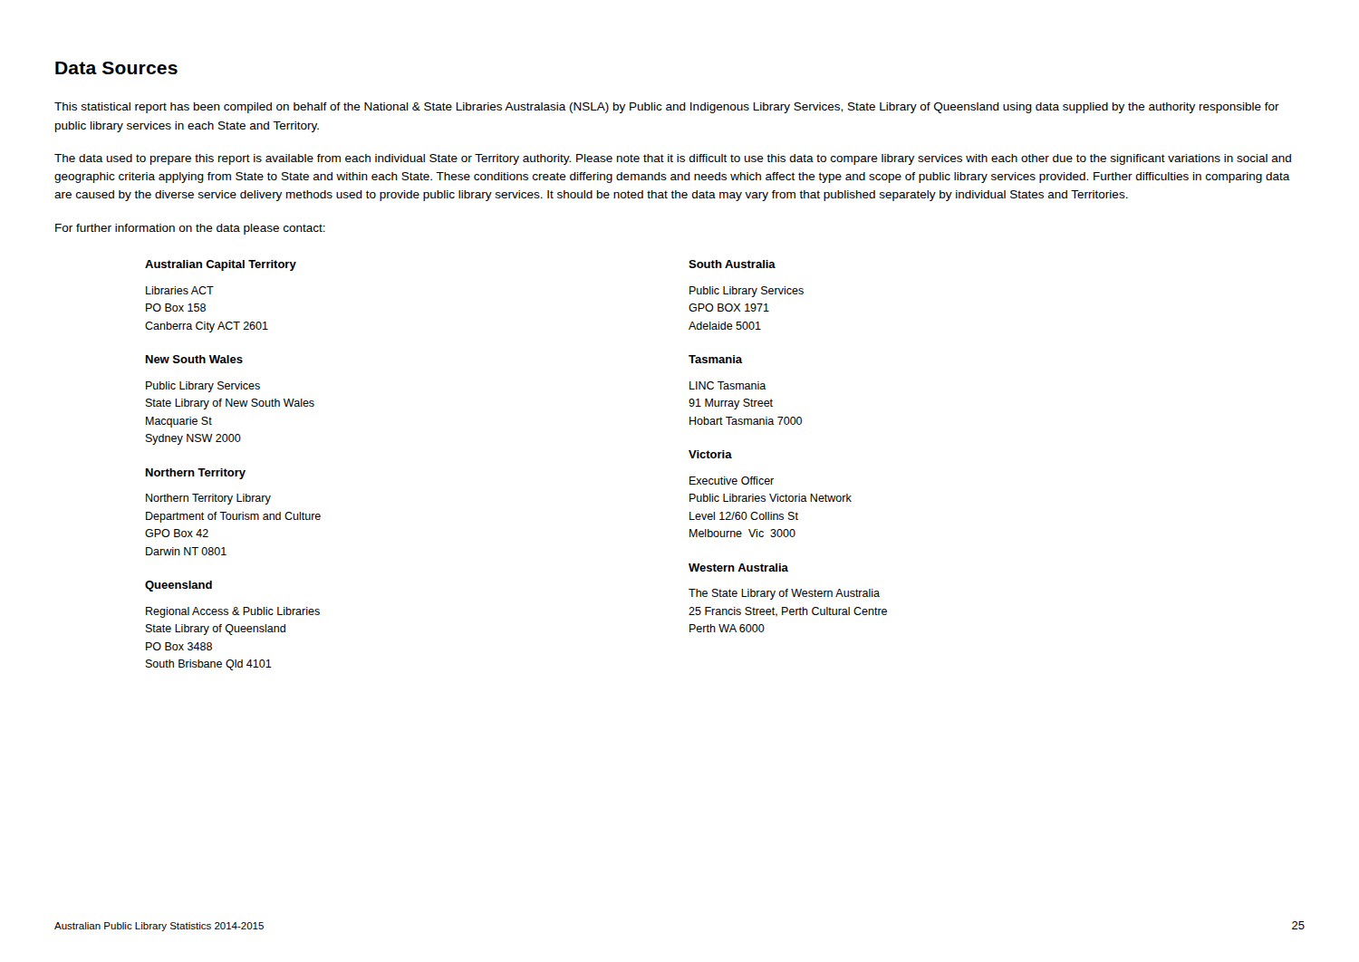Data Sources
This statistical report has been compiled on behalf of the National & State Libraries Australasia (NSLA) by Public and Indigenous Library Services, State Library of Queensland using data supplied by the authority responsible for public library services in each State and Territory.
The data used to prepare this report is available from each individual State or Territory authority. Please note that it is difficult to use this data to compare library services with each other due to the significant variations in social and geographic criteria applying from State to State and within each State. These conditions create differing demands and needs which affect the type and scope of public library services provided. Further difficulties in comparing data are caused by the diverse service delivery methods used to provide public library services. It should be noted that the data may vary from that published separately by individual States and Territories.
For further information on the data please contact:
Australian Capital Territory
Libraries ACT
PO Box 158
Canberra City ACT 2601
New South Wales
Public Library Services
State Library of New South Wales
Macquarie St
Sydney NSW 2000
Northern Territory
Northern Territory Library
Department of Tourism and Culture
GPO Box 42
Darwin NT 0801
Queensland
Regional Access & Public Libraries
State Library of Queensland
PO Box 3488
South Brisbane Qld 4101
South Australia
Public Library Services
GPO BOX 1971
Adelaide 5001
Tasmania
LINC Tasmania
91 Murray Street
Hobart Tasmania 7000
Victoria
Executive Officer
Public Libraries Victoria Network
Level 12/60 Collins St
Melbourne Vic 3000
Western Australia
The State Library of Western Australia
25 Francis Street, Perth Cultural Centre
Perth WA 6000
Australian Public Library Statistics 2014-2015 25